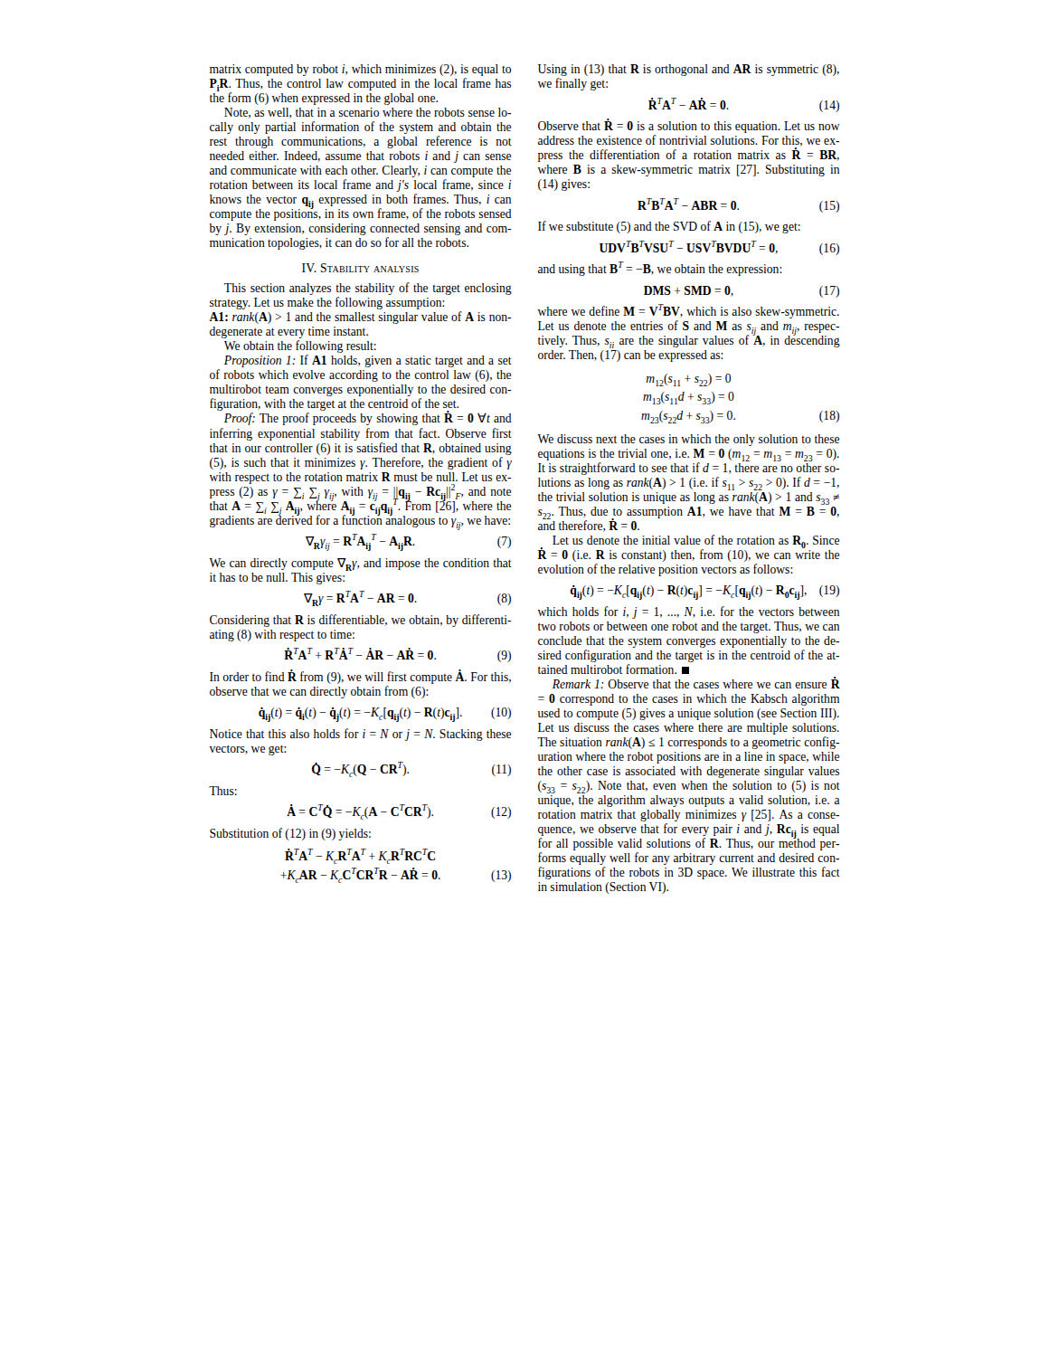matrix computed by robot i, which minimizes (2), is equal to PiR. Thus, the control law computed in the local frame has the form (6) when expressed in the global one.
Note, as well, that in a scenario where the robots sense locally only partial information of the system and obtain the rest through communications, a global reference is not needed either. Indeed, assume that robots i and j can sense and communicate with each other. Clearly, i can compute the rotation between its local frame and j′s local frame, since i knows the vector qij expressed in both frames. Thus, i can compute the positions, in its own frame, of the robots sensed by j. By extension, considering connected sensing and communication topologies, it can do so for all the robots.
IV. Stability analysis
This section analyzes the stability of the target enclosing strategy. Let us make the following assumption:
A1: rank(A) > 1 and the smallest singular value of A is nondegenerate at every time instant.
We obtain the following result:
Proposition 1: If A1 holds, given a static target and a set of robots which evolve according to the control law (6), the multirobot team converges exponentially to the desired configuration, with the target at the centroid of the set.
Proof: The proof proceeds by showing that Ṙ = 0 ∀t and inferring exponential stability from that fact. Observe first that in our controller (6) it is satisfied that R, obtained using (5), is such that it minimizes γ. Therefore, the gradient of γ with respect to the rotation matrix R must be null. Let us express (2) as γ = ∑i ∑j γij, with γij = ||qij − Rcij||2F, and note that A = ∑i ∑j Aij, where Aij = cijqijT. From [26], where the gradients are derived for a function analogous to γij, we have:
∇Rγij = RTAijT − AijR.(7)
We can directly compute ∇Rγ, and impose the condition that it has to be null. This gives:
∇Rγ = RTAT − AR = 0.(8)
Considering that R is differentiable, we obtain, by differentiating (8) with respect to time:
ṘTAT + RTȦT − ȦR − AṘ = 0.(9)
In order to find Ṙ from (9), we will first compute Ȧ. For this, observe that we can directly obtain from (6):
q̇ij(t) = q̇i(t) − q̇j(t) = −Kc[qij(t) − R(t)cij].(10)
Notice that this also holds for i = N or j = N. Stacking these vectors, we get:
Q̇ = −Kc(Q − CRT).(11)
Thus:
Ȧ = CTQ̇ = −Kc(A − CTCRT).(12)
Substitution of (12) in (9) yields:
ṘTAT − Kc RTAT + Kc RTRCTC +Kc AR − Kc CTCRTR − AṘ = 0. (13)
Using in (13) that R is orthogonal and AR is symmetric (8), we finally get:
ṘTAT − AṘ = 0.(14)
Observe that Ṙ = 0 is a solution to this equation. Let us now address the existence of nontrivial solutions. For this, we express the differentiation of a rotation matrix as Ṙ = BR, where B is a skew-symmetric matrix [27]. Substituting in (14) gives:
RTBTAT − ABR = 0.(15)
If we substitute (5) and the SVD of A in (15), we get:
UDVTBTVSUT − USVTBVDUT = 0,(16)
and using that BT = −B, we obtain the expression:
DMS + SMD = 0,(17)
where we define M = VTBV, which is also skew-symmetric. Let us denote the entries of S and M as sij and mij, respectively. Thus, sii are the singular values of A, in descending order. Then, (17) can be expressed as:
m12(s11 + s22) = 0 m13(s11d + s33) = 0 m23(s22d + s33) = 0. (18)
We discuss next the cases in which the only solution to these equations is the trivial one, i.e. M = 0 (m12 = m13 = m23 = 0). It is straightforward to see that if d = 1, there are no other solutions as long as rank(A) > 1 (i.e. if s11 > s22 > 0). If d = −1, the trivial solution is unique as long as rank(A) > 1 and s33 ≠ s22. Thus, due to assumption A1, we have that M = B = 0, and therefore, Ṙ = 0.
Let us denote the initial value of the rotation as R0. Since Ṙ = 0 (i.e. R is constant) then, from (10), we can write the evolution of the relative position vectors as follows:
q̇ij(t) = −Kc[qij(t) − R(t)cij] = −Kc[qij(t) − R0cij],(19)
which holds for i, j = 1, ..., N, i.e. for the vectors between two robots or between one robot and the target. Thus, we can conclude that the system converges exponentially to the desired configuration and the target is in the centroid of the attained multirobot formation.
Remark 1: Observe that the cases where we can ensure Ṙ = 0 correspond to the cases in which the Kabsch algorithm used to compute (5) gives a unique solution (see Section III). Let us discuss the cases where there are multiple solutions. The situation rank(A) ≤ 1 corresponds to a geometric configuration where the robot positions are in a line in space, while the other case is associated with degenerate singular values (s33 = s22). Note that, even when the solution to (5) is not unique, the algorithm always outputs a valid solution, i.e. a rotation matrix that globally minimizes γ [25]. As a consequence, we observe that for every pair i and j, Rcij is equal for all possible valid solutions of R. Thus, our method performs equally well for any arbitrary current and desired configurations of the robots in 3D space. We illustrate this fact in simulation (Section VI).